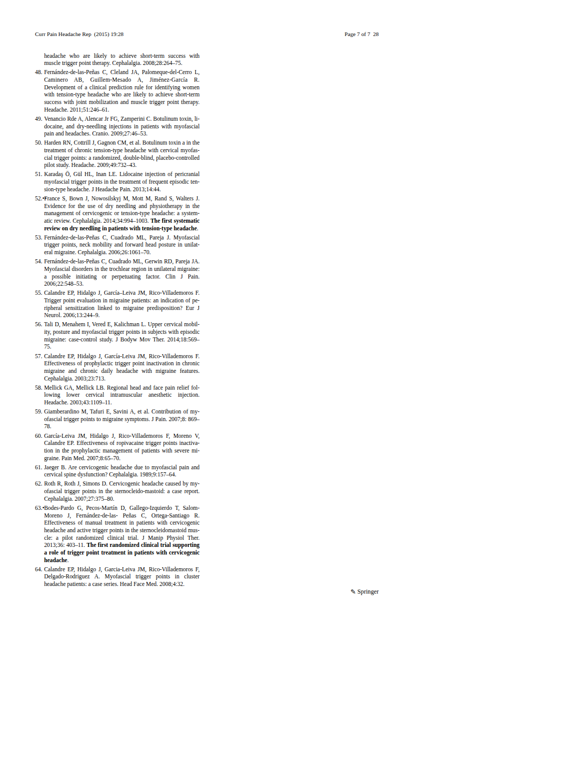Curr Pain Headache Rep (2015) 19:28
Page 7 of 7 28
headache who are likely to achieve short-term success with muscle trigger point therapy. Cephalalgia. 2008;28:264–75.
48. Fernández-de-las-Peñas C, Cleland JA, Palomeque-del-Cerro L, Caminero AB, Guillem-Mesado A, Jiménez-García R. Development of a clinical prediction rule for identifying women with tension-type headache who are likely to achieve short-term success with joint mobilization and muscle trigger point therapy. Headache. 2011;51:246–61.
49. Venancio Rde A, Alencar Jr FG, Zamperini C. Botulinum toxin, lidocaine, and dry-needling injections in patients with myofascial pain and headaches. Cranio. 2009;27:46–53.
50. Harden RN, Cottrill J, Gagnon CM, et al. Botulinum toxin a in the treatment of chronic tension-type headache with cervical myofascial trigger points: a randomized, double-blind, placebo-controlled pilot study. Headache. 2009;49:732–43.
51. Karadaş Ö, Gül HL, Inan LE. Lidocaine injection of pericranial myofascial trigger points in the treatment of frequent episodic tension-type headache. J Headache Pain. 2013;14:44.
52.••France S, Bown J, Nowosilskyj M, Mott M, Rand S, Walters J. Evidence for the use of dry needling and physiotherapy in the management of cervicogenic or tension-type headache: a systematic review. Cephalalgia. 2014;34:994–1003. The first systematic review on dry needling in patients with tension-type headache.
53. Fernández-de-las-Peñas C, Cuadrado ML, Pareja J. Myofascial trigger points, neck mobility and forward head posture in unilateral migraine. Cephalalgia. 2006;26:1061–70.
54. Fernández-de-las-Peñas C, Cuadrado ML, Gerwin RD, Pareja JA. Myofascial disorders in the trochlear region in unilateral migraine: a possible initiating or perpetuating factor. Clin J Pain. 2006;22:548–53.
55. Calandre EP, Hidalgo J, García–Leiva JM, Rico-Villademoros F. Trigger point evaluation in migraine patients: an indication of peripheral sensitization linked to migraine predisposition? Eur J Neurol. 2006;13:244–9.
56. Tali D, Menahem I, Vered E, Kalichman L. Upper cervical mobility, posture and myofascial trigger points in subjects with episodic migraine: case-control study. J Bodyw Mov Ther. 2014;18:569–75.
57. Calandre EP, Hidalgo J, García-Leiva JM, Rico-Villademoros F. Effectiveness of prophylactic trigger point inactivation in chronic migraine and chronic daily headache with migraine features. Cephalalgia. 2003;23:713.
58. Mellick GA, Mellick LB. Regional head and face pain relief following lower cervical intramuscular anesthetic injection. Headache. 2003;43:1109–11.
59. Giamberardino M, Tafuri E, Savini A, et al. Contribution of myofascial trigger points to migraine symptoms. J Pain. 2007;8: 869–78.
60. García-Leiva JM, Hidalgo J, Rico-Villademoros F, Moreno V, Calandre EP. Effectiveness of ropivacaine trigger points inactivation in the prophylactic management of patients with severe migraine. Pain Med. 2007;8:65–70.
61. Jaeger B. Are cervicogenic headache due to myofascial pain and cervical spine dysfunction? Cephalalgia. 1989;9:157–64.
62. Roth R, Roth J, Simons D. Cervicogenic headache caused by myofascial trigger points in the sternocleido-mastoid: a case report. Cephalalgia. 2007;27:375–80.
63.•Bodes-Pardo G, Pecos-Martín D, Gallego-Izquierdo T, Salom-Moreno J, Fernández-de-las- Peñas C, Ortega-Santiago R. Effectiveness of manual treatment in patients with cervicogenic headache and active trigger points in the sternocleidomastoid muscle: a pilot randomized clinical trial. J Manip Physiol Ther. 2013;36: 403–11. The first randomized clinical trial supporting a role of trigger point treatment in patients with cervicogenic headache.
64. Calandre EP, Hidalgo J, Garcia-Leiva JM, Rico-Villademoros F, Delgado-Rodriguez A. Myofascial trigger points in cluster headache patients: a case series. Head Face Med. 2008;4:32.
✎Springer